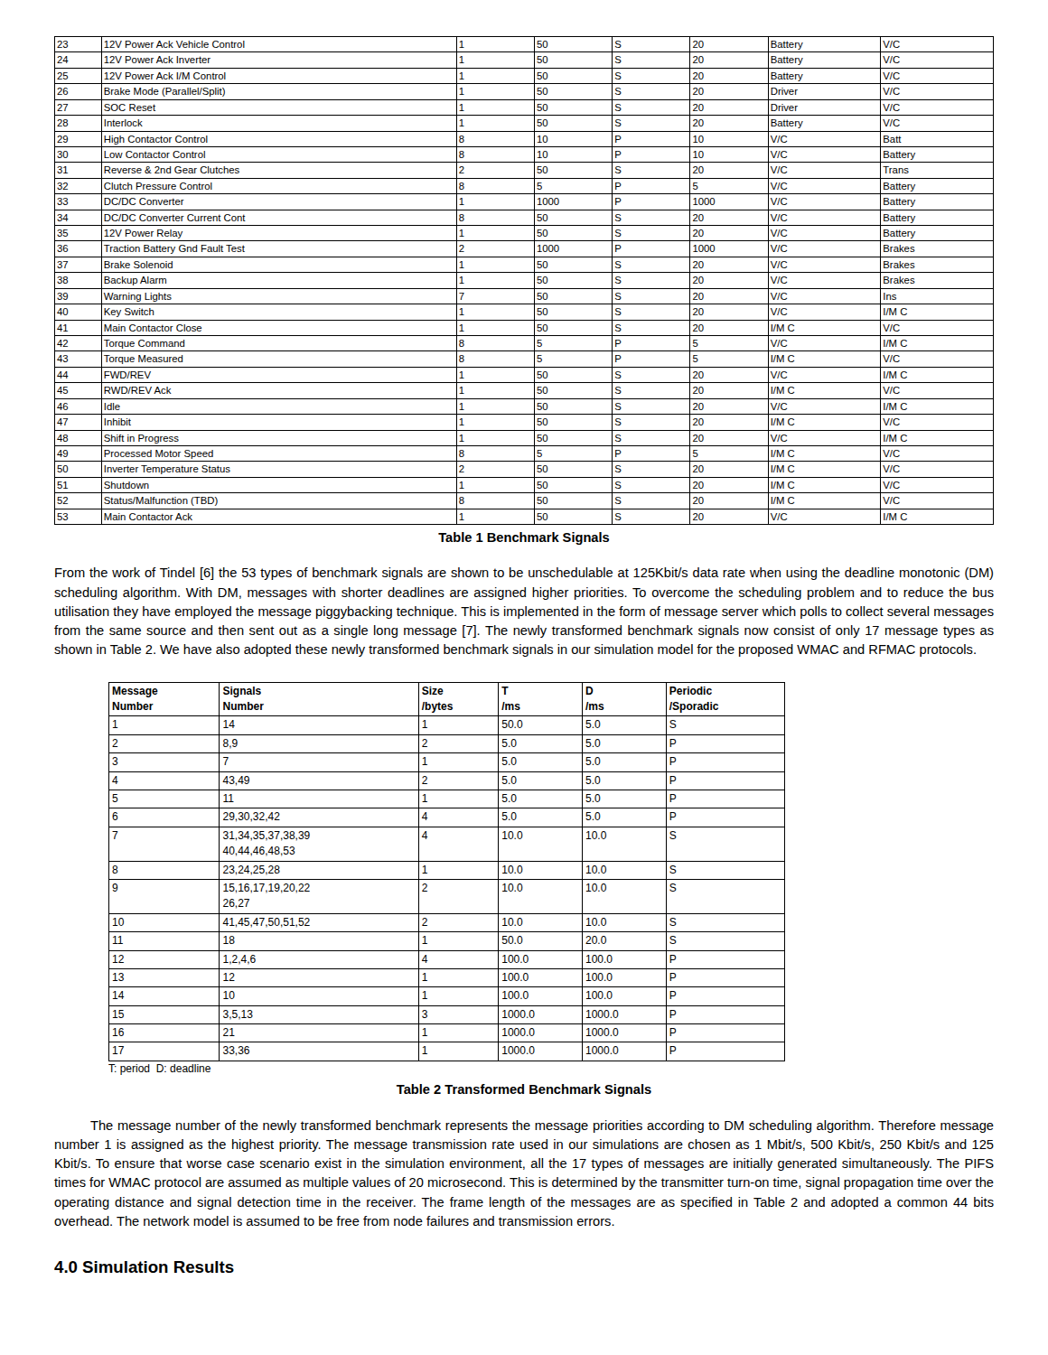| 23 | 12V Power Ack Vehicle Control | 1 | 50 | S | 20 | Battery | V/C |
| 24 | 12V Power Ack Inverter | 1 | 50 | S | 20 | Battery | V/C |
| 25 | 12V Power Ack I/M Control | 1 | 50 | S | 20 | Battery | V/C |
| 26 | Brake Mode (Parallel/Split) | 1 | 50 | S | 20 | Driver | V/C |
| 27 | SOC Reset | 1 | 50 | S | 20 | Driver | V/C |
| 28 | Interlock | 1 | 50 | S | 20 | Battery | V/C |
| 29 | High Contactor Control | 8 | 10 | P | 10 | V/C | Batt |
| 30 | Low Contactor Control | 8 | 10 | P | 10 | V/C | Battery |
| 31 | Reverse & 2nd Gear Clutches | 2 | 50 | S | 20 | V/C | Trans |
| 32 | Clutch Pressure Control | 8 | 5 | P | 5 | V/C | Battery |
| 33 | DC/DC Converter | 1 | 1000 | P | 1000 | V/C | Battery |
| 34 | DC/DC Converter Current Cont | 8 | 50 | S | 20 | V/C | Battery |
| 35 | 12V Power Relay | 1 | 50 | S | 20 | V/C | Battery |
| 36 | Traction Battery Gnd Fault Test | 2 | 1000 | P | 1000 | V/C | Brakes |
| 37 | Brake Solenoid | 1 | 50 | S | 20 | V/C | Brakes |
| 38 | Backup Alarm | 1 | 50 | S | 20 | V/C | Brakes |
| 39 | Warning Lights | 7 | 50 | S | 20 | V/C | Ins |
| 40 | Key Switch | 1 | 50 | S | 20 | V/C | I/M C |
| 41 | Main Contactor Close | 1 | 50 | S | 20 | I/M C | V/C |
| 42 | Torque Command | 8 | 5 | P | 5 | V/C | I/M C |
| 43 | Torque Measured | 8 | 5 | P | 5 | I/M C | V/C |
| 44 | FWD/REV | 1 | 50 | S | 20 | V/C | I/M C |
| 45 | RWD/REV Ack | 1 | 50 | S | 20 | I/M C | V/C |
| 46 | Idle | 1 | 50 | S | 20 | V/C | I/M C |
| 47 | Inhibit | 1 | 50 | S | 20 | I/M C | V/C |
| 48 | Shift in Progress | 1 | 50 | S | 20 | V/C | I/M C |
| 49 | Processed Motor Speed | 8 | 5 | P | 5 | I/M C | V/C |
| 50 | Inverter Temperature Status | 2 | 50 | S | 20 | I/M C | V/C |
| 51 | Shutdown | 1 | 50 | S | 20 | I/M C | V/C |
| 52 | Status/Malfunction (TBD) | 8 | 50 | S | 20 | I/M C | V/C |
| 53 | Main Contactor Ack | 1 | 50 | S | 20 | V/C | I/M C |
Table 1 Benchmark Signals
From the work of Tindel [6] the 53 types of benchmark signals are shown to be unschedulable at 125Kbit/s data rate when using the deadline monotonic (DM) scheduling algorithm. With DM, messages with shorter deadlines are assigned higher priorities. To overcome the scheduling problem and to reduce the bus utilisation they have employed the message piggybacking technique. This is implemented in the form of message server which polls to collect several messages from the same source and then sent out as a single long message [7]. The newly transformed benchmark signals now consist of only 17 message types as shown in Table 2. We have also adopted these newly transformed benchmark signals in our simulation model for the proposed WMAC and RFMAC protocols.
| Message Number | Signals Number | Size /bytes | T /ms | D /ms | Periodic /Sporadic |
| --- | --- | --- | --- | --- | --- |
| 1 | 14 | 1 | 50.0 | 5.0 | S |
| 2 | 8,9 | 2 | 5.0 | 5.0 | P |
| 3 | 7 | 1 | 5.0 | 5.0 | P |
| 4 | 43,49 | 2 | 5.0 | 5.0 | P |
| 5 | 11 | 1 | 5.0 | 5.0 | P |
| 6 | 29,30,32,42 | 4 | 5.0 | 5.0 | P |
| 7 | 31,34,35,37,38,39 40,44,46,48,53 | 4 | 10.0 | 10.0 | S |
| 8 | 23,24,25,28 | 1 | 10.0 | 10.0 | S |
| 9 | 15,16,17,19,20,22 26,27 | 2 | 10.0 | 10.0 | S |
| 10 | 41,45,47,50,51,52 | 2 | 10.0 | 10.0 | S |
| 11 | 18 | 1 | 50.0 | 20.0 | S |
| 12 | 1,2,4,6 | 4 | 100.0 | 100.0 | P |
| 13 | 12 | 1 | 100.0 | 100.0 | P |
| 14 | 10 | 1 | 100.0 | 100.0 | P |
| 15 | 3,5,13 | 3 | 1000.0 | 1000.0 | P |
| 16 | 21 | 1 | 1000.0 | 1000.0 | P |
| 17 | 33,36 | 1 | 1000.0 | 1000.0 | P |
T: period D: deadline
Table 2 Transformed Benchmark Signals
The message number of the newly transformed benchmark represents the message priorities according to DM scheduling algorithm. Therefore message number 1 is assigned as the highest priority. The message transmission rate used in our simulations are chosen as 1 Mbit/s, 500 Kbit/s, 250 Kbit/s and 125 Kbit/s. To ensure that worse case scenario exist in the simulation environment, all the 17 types of messages are initially generated simultaneously. The PIFS times for WMAC protocol are assumed as multiple values of 20 microsecond. This is determined by the transmitter turn-on time, signal propagation time over the operating distance and signal detection time in the receiver. The frame length of the messages are as specified in Table 2 and adopted a common 44 bits overhead. The network model is assumed to be free from node failures and transmission errors.
4.0 Simulation Results